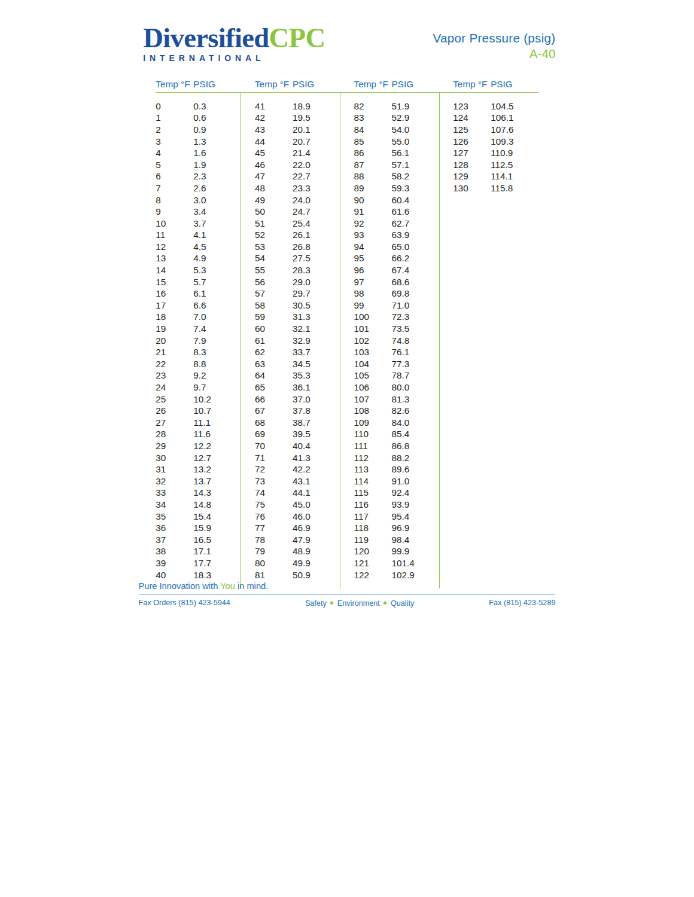Diversified CPC INTERNATIONAL
Vapor Pressure (psig)
A-40
| Temp °F | PSIG | | Temp °F | PSIG | | Temp °F | PSIG | | Temp °F | PSIG |
| --- | --- | --- | --- | --- | --- | --- | --- | --- | --- | --- |
| 0 | 0.3 | | 41 | 18.9 | | 82 | 51.9 | | 123 | 104.5 |
| 1 | 0.6 | | 42 | 19.5 | | 83 | 52.9 | | 124 | 106.1 |
| 2 | 0.9 | | 43 | 20.1 | | 84 | 54.0 | | 125 | 107.6 |
| 3 | 1.3 | | 44 | 20.7 | | 85 | 55.0 | | 126 | 109.3 |
| 4 | 1.6 | | 45 | 21.4 | | 86 | 56.1 | | 127 | 110.9 |
| 5 | 1.9 | | 46 | 22.0 | | 87 | 57.1 | | 128 | 112.5 |
| 6 | 2.3 | | 47 | 22.7 | | 88 | 58.2 | | 129 | 114.1 |
| 7 | 2.6 | | 48 | 23.3 | | 89 | 59.3 | | 130 | 115.8 |
| 8 | 3.0 | | 49 | 24.0 | | 90 | 60.4 | | | |
| 9 | 3.4 | | 50 | 24.7 | | 91 | 61.6 | | | |
| 10 | 3.7 | | 51 | 25.4 | | 92 | 62.7 | | | |
| 11 | 4.1 | | 52 | 26.1 | | 93 | 63.9 | | | |
| 12 | 4.5 | | 53 | 26.8 | | 94 | 65.0 | | | |
| 13 | 4.9 | | 54 | 27.5 | | 95 | 66.2 | | | |
| 14 | 5.3 | | 55 | 28.3 | | 96 | 67.4 | | | |
| 15 | 5.7 | | 56 | 29.0 | | 97 | 68.6 | | | |
| 16 | 6.1 | | 57 | 29.7 | | 98 | 69.8 | | | |
| 17 | 6.6 | | 58 | 30.5 | | 99 | 71.0 | | | |
| 18 | 7.0 | | 59 | 31.3 | | 100 | 72.3 | | | |
| 19 | 7.4 | | 60 | 32.1 | | 101 | 73.5 | | | |
| 20 | 7.9 | | 61 | 32.9 | | 102 | 74.8 | | | |
| 21 | 8.3 | | 62 | 33.7 | | 103 | 76.1 | | | |
| 22 | 8.8 | | 63 | 34.5 | | 104 | 77.3 | | | |
| 23 | 9.2 | | 64 | 35.3 | | 105 | 78.7 | | | |
| 24 | 9.7 | | 65 | 36.1 | | 106 | 80.0 | | | |
| 25 | 10.2 | | 66 | 37.0 | | 107 | 81.3 | | | |
| 26 | 10.7 | | 67 | 37.8 | | 108 | 82.6 | | | |
| 27 | 11.1 | | 68 | 38.7 | | 109 | 84.0 | | | |
| 28 | 11.6 | | 69 | 39.5 | | 110 | 85.4 | | | |
| 29 | 12.2 | | 70 | 40.4 | | 111 | 86.8 | | | |
| 30 | 12.7 | | 71 | 41.3 | | 112 | 88.2 | | | |
| 31 | 13.2 | | 72 | 42.2 | | 113 | 89.6 | | | |
| 32 | 13.7 | | 73 | 43.1 | | 114 | 91.0 | | | |
| 33 | 14.3 | | 74 | 44.1 | | 115 | 92.4 | | | |
| 34 | 14.8 | | 75 | 45.0 | | 116 | 93.9 | | | |
| 35 | 15.4 | | 76 | 46.0 | | 117 | 95.4 | | | |
| 36 | 15.9 | | 77 | 46.9 | | 118 | 96.9 | | | |
| 37 | 16.5 | | 78 | 47.9 | | 119 | 98.4 | | | |
| 38 | 17.1 | | 79 | 48.9 | | 120 | 99.9 | | | |
| 39 | 17.7 | | 80 | 49.9 | | 121 | 101.4 | | | |
| 40 | 18.3 | | 81 | 50.9 | | 122 | 102.9 | | | |
Pure Innovation with You in mind.
Fax Orders (815) 423-5944
Safety ✦ Environment ✦ Quality
Fax (815) 423-5289